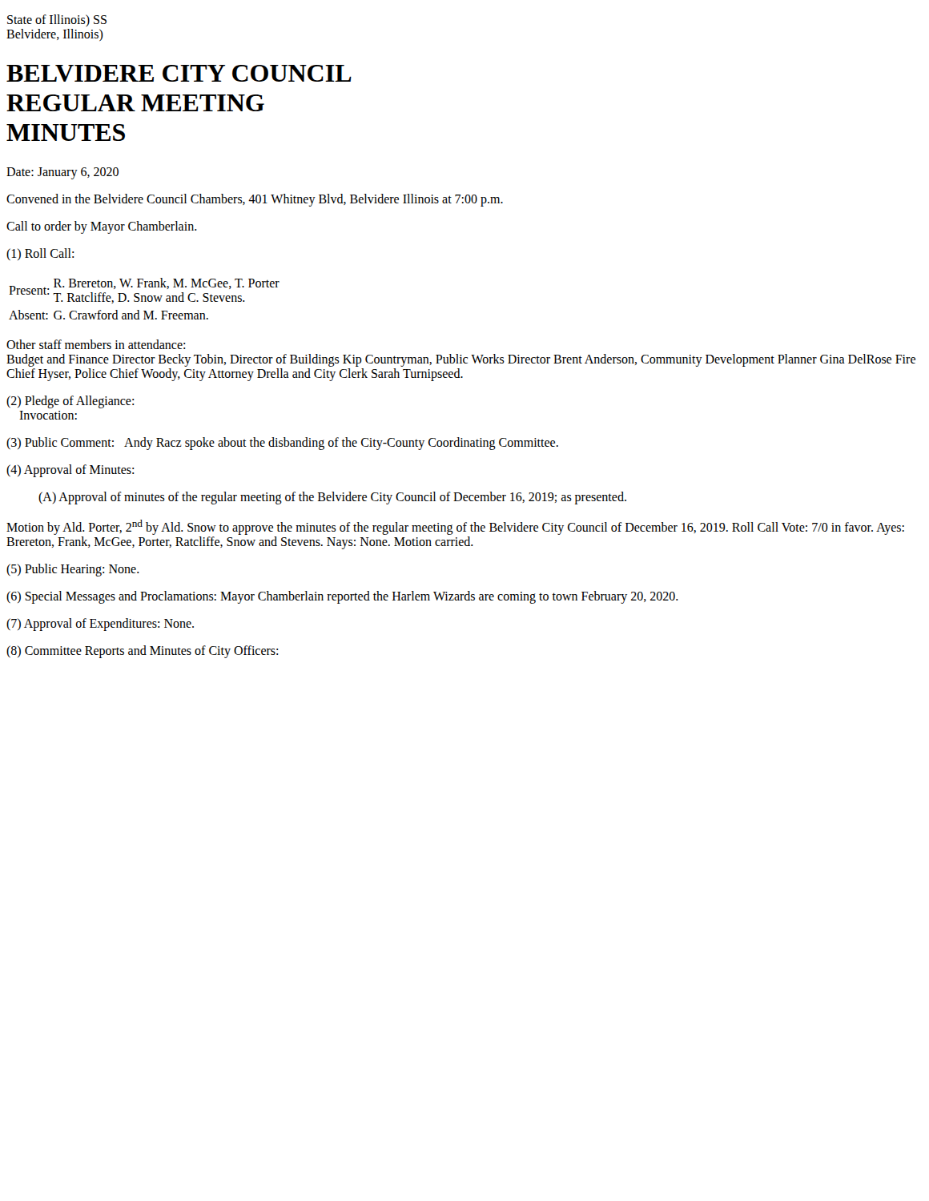State of Illinois) SS
Belvidere, Illinois)
BELVIDERE CITY COUNCIL
REGULAR MEETING
MINUTES
Date: January 6, 2020
Convened in the Belvidere Council Chambers, 401 Whitney Blvd, Belvidere Illinois at 7:00 p.m.
Call to order by Mayor Chamberlain.
(1) Roll Call:
| Present: | R. Brereton, W. Frank, M. McGee, T. Porter T. Ratcliffe, D. Snow and C. Stevens. |
| Absent: | G. Crawford and M. Freeman. |
Other staff members in attendance:
Budget and Finance Director Becky Tobin, Director of Buildings Kip Countryman, Public Works Director Brent Anderson, Community Development Planner Gina DelRose Fire Chief Hyser, Police Chief Woody, City Attorney Drella and City Clerk Sarah Turnipseed.
(2) Pledge of Allegiance:
Invocation:
(3) Public Comment: Andy Racz spoke about the disbanding of the City-County Coordinating Committee.
(4) Approval of Minutes:
(A) Approval of minutes of the regular meeting of the Belvidere City Council of December 16, 2019; as presented.
Motion by Ald. Porter, 2nd by Ald. Snow to approve the minutes of the regular meeting of the Belvidere City Council of December 16, 2019. Roll Call Vote: 7/0 in favor. Ayes: Brereton, Frank, McGee, Porter, Ratcliffe, Snow and Stevens. Nays: None. Motion carried.
(5) Public Hearing: None.
(6) Special Messages and Proclamations: Mayor Chamberlain reported the Harlem Wizards are coming to town February 20, 2020.
(7) Approval of Expenditures: None.
(8) Committee Reports and Minutes of City Officers: